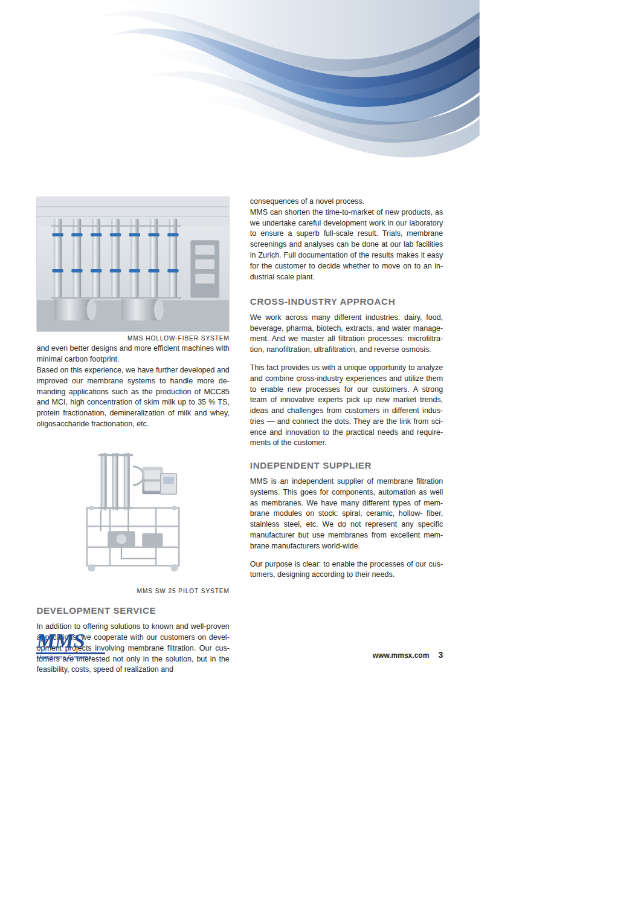MMS hollow-fiber system
and even better designs and more efficient machines with minimal carbon footprint.
Based on this experience, we have further developed and improved our membrane systems to handle more demanding applications such as the production of MCC85 and MCI, high concentration of skim milk up to 35 % TS, protein fractionation, demineralization of milk and whey, oligosaccharide fractionation, etc.
MMS SW 25 pilot system
Development Service
In addition to offering solutions to known and well-proven applications, we cooperate with our customers on development projects involving membrane filtration. Our customers are interested not only in the solution, but in the feasibility, costs, speed of realization and
consequences of a novel process.
MMS can shorten the time-to-market of new products, as we undertake careful development work in our laboratory to ensure a superb full-scale result. Trials, membrane screenings and analyses can be done at our lab facilities in Zurich. Full documentation of the results makes it easy for the customer to decide whether to move on to an industrial scale plant.
Cross-Industry Approach
We work across many different industries: dairy, food, beverage, pharma, biotech, extracts, and water management. And we master all filtration processes: microfiltration, nanofiltration, ultrafiltration, and reverse osmosis.
This fact provides us with a unique opportunity to analyze and combine cross-industry experiences and utilize them to enable new processes for our customers. A strong team of innovative experts pick up new market trends, ideas and challenges from customers in different industries — and connect the dots. They are the link from science and innovation to the practical needs and requirements of the customer.
Independent Supplier
MMS is an independent supplier of membrane filtration systems. This goes for components, automation as well as membranes. We have many different types of membrane modules on stock: spiral, ceramic, hollow- fiber, stainless steel, etc. We do not represent any specific manufacturer but use membranes from excellent membrane manufacturers world-wide.
Our purpose is clear: to enable the processes of our customers, designing according to their needs.
MMS
Membrane Systems
www.mmsx.com 3